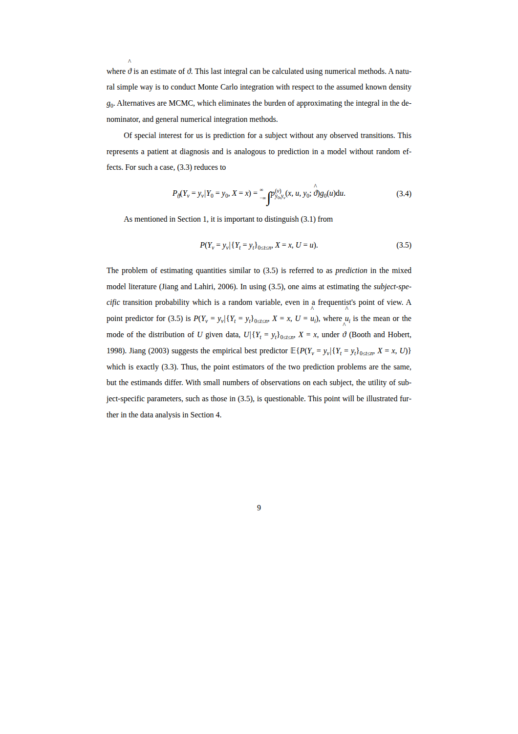where ^ϑ is an estimate of ϑ. This last integral can be calculated using numerical methods. A natural simple way is to conduct Monte Carlo integration with respect to the assumed known density g0. Alternatives are MCMC, which eliminates the burden of approximating the integral in the denominator, and general numerical integration methods.
Of special interest for us is prediction for a subject without any observed transitions. This represents a patient at diagnosis and is analogous to prediction in a model without random effects. For such a case, (3.3) reduces to
P^ϑ(Yv = yv|Y0 = y0, X = x) = ∞−∞∫p(v) y0,yv(x, u, y0; ^ϑ)g0(u)du. (3.4)
As mentioned in Section 1, it is important to distinguish (3.1) from
P(Yv = yv|{Yt = yt}0≤t≤n, X = x, U = u). (3.5)
The problem of estimating quantities similar to (3.5) is referred to as prediction in the mixed model literature (Jiang and Lahiri, 2006). In using (3.5), one aims at estimating the subject-specific transition probability which is a random variable, even in a frequentist's point of view. A point predictor for (3.5) is P(Yv = yv|{Yt = yt}0≤t≤n, X = x, U = ^ui), where ^ui is the mean or the mode of the distribution of U given data, U|{Yt = yt}0≤t≤n, X = x, under ^ϑ (Booth and Hobert, 1998). Jiang (2003) suggests the empirical best predictor 𝔼{P(Yv = yv|{Yt = yt}0≤t≤n, X = x, U)} which is exactly (3.3). Thus, the point estimators of the two prediction problems are the same, but the estimands differ. With small numbers of observations on each subject, the utility of subject-specific parameters, such as those in (3.5), is questionable. This point will be illustrated further in the data analysis in Section 4.
9